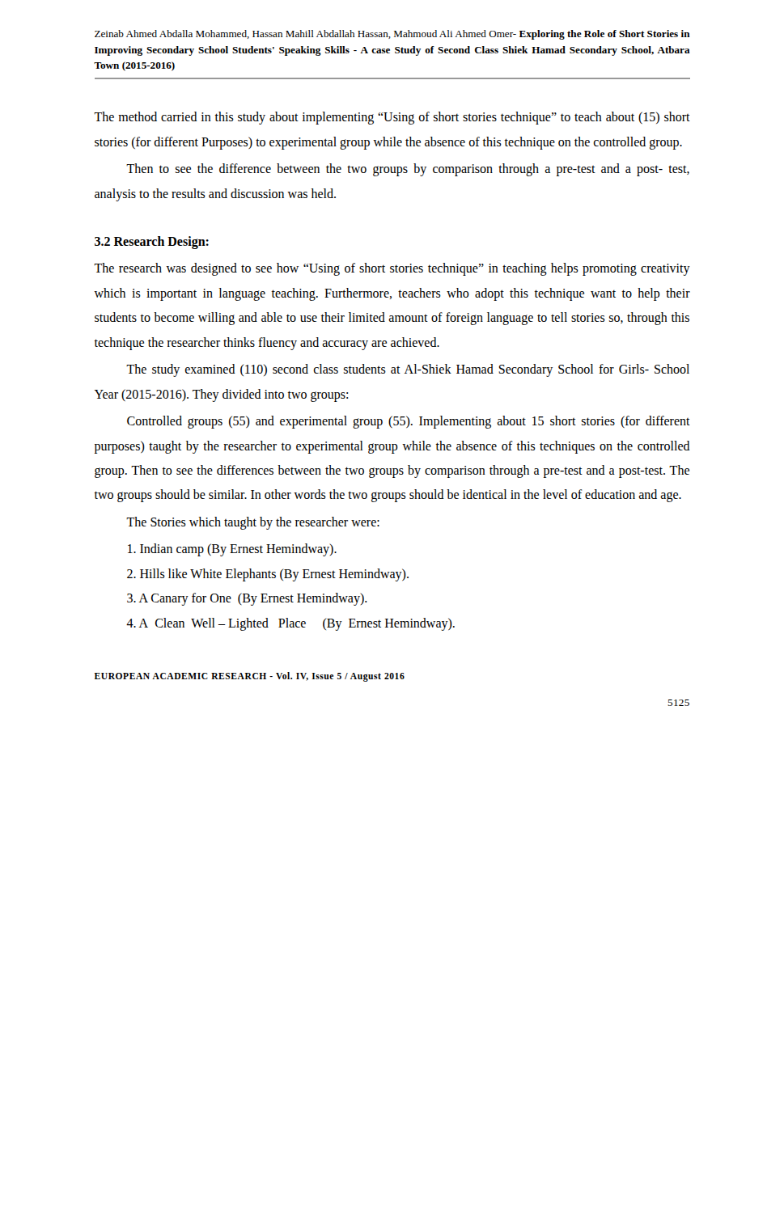Zeinab Ahmed Abdalla Mohammed, Hassan Mahill Abdallah Hassan, Mahmoud Ali Ahmed Omer- Exploring the Role of Short Stories in Improving Secondary School Students' Speaking Skills - A case Study of Second Class Shiek Hamad Secondary School, Atbara Town (2015-2016)
The method carried in this study about implementing “Using of short stories technique” to teach about (15) short stories (for different Purposes) to experimental group while the absence of this technique on the controlled group.
Then to see the difference between the two groups by comparison through a pre-test and a post- test, analysis to the results and discussion was held.
3.2 Research Design:
The research was designed to see how “Using of short stories technique” in teaching helps promoting creativity which is important in language teaching. Furthermore, teachers who adopt this technique want to help their students to become willing and able to use their limited amount of foreign language to tell stories so, through this technique the researcher thinks fluency and accuracy are achieved.
The study examined (110) second class students at Al-Shiek Hamad Secondary School for Girls- School Year (2015-2016). They divided into two groups:
Controlled groups (55) and experimental group (55). Implementing about 15 short stories (for different purposes) taught by the researcher to experimental group while the absence of this techniques on the controlled group. Then to see the differences between the two groups by comparison through a pre-test and a post-test. The two groups should be similar. In other words the two groups should be identical in the level of education and age.
The Stories which taught by the researcher were:
1. Indian camp (By Ernest Hemindway).
2. Hills like White Elephants (By Ernest Hemindway).
3. A Canary for One (By Ernest Hemindway).
4. A Clean Well – Lighted Place (By Ernest Hemindway).
EUROPEAN ACADEMIC RESEARCH - Vol. IV, Issue 5 / August 2016 5125